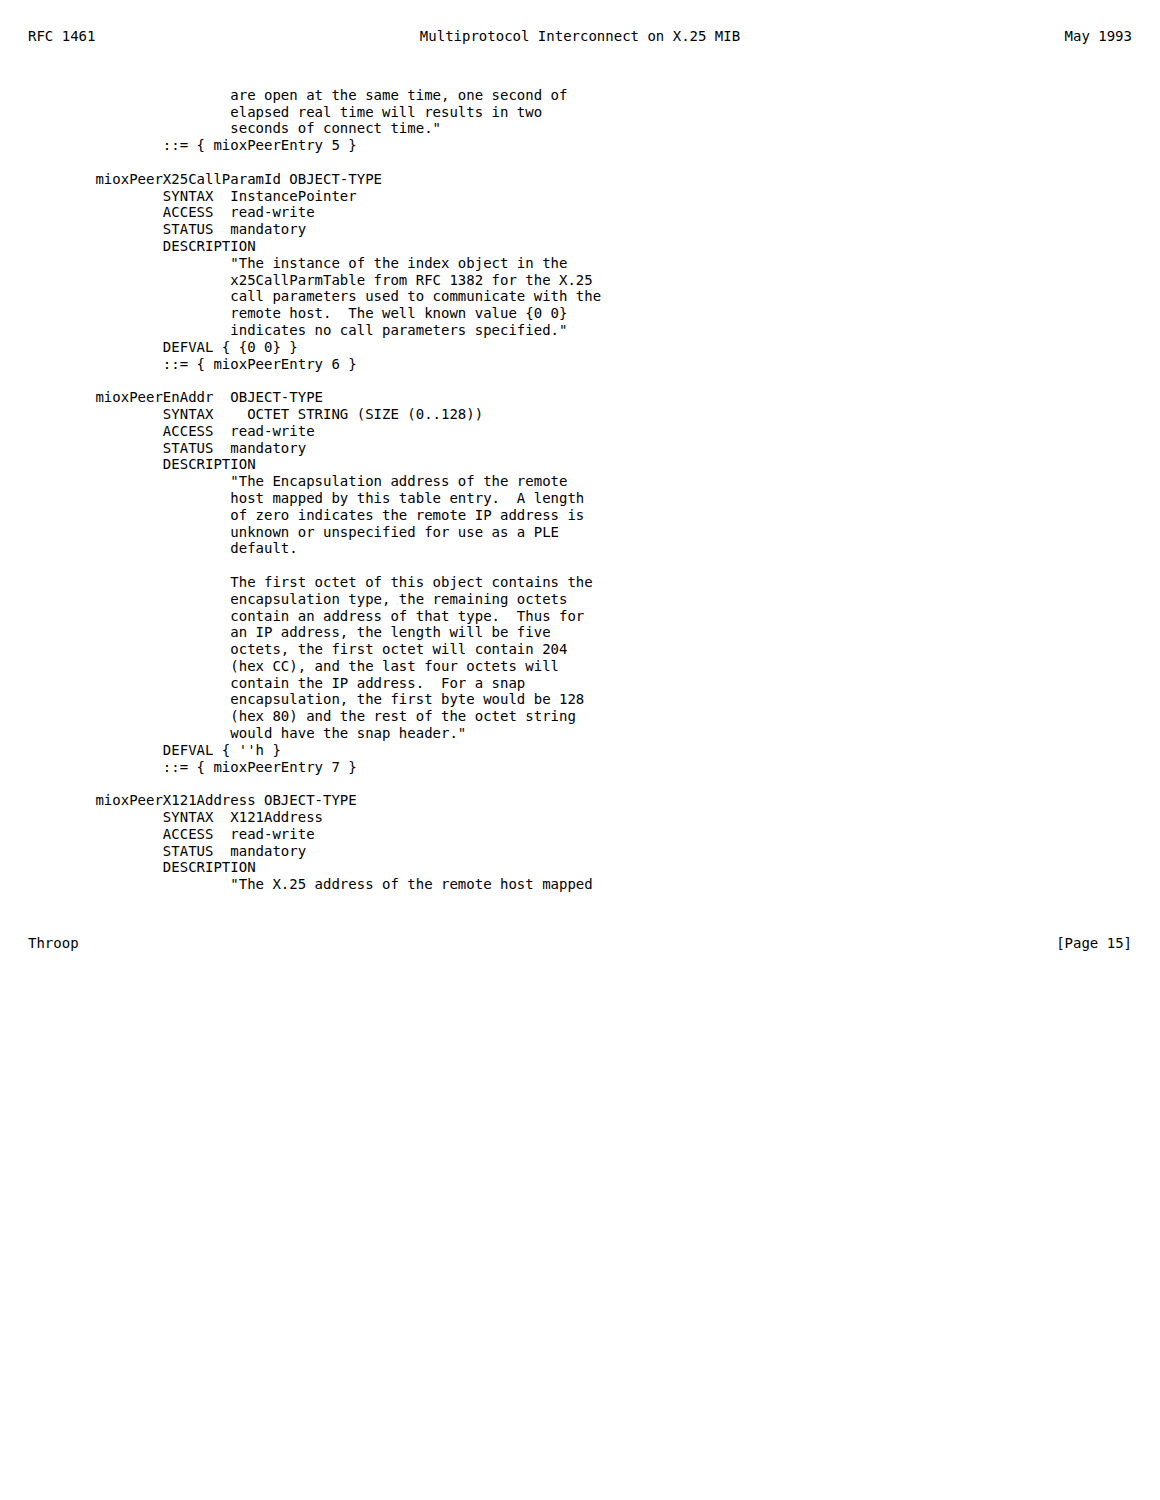RFC 1461 Multiprotocol Interconnect on X.25 MIB May 1993
are open at the same time, one second of elapsed real time will results in two seconds of connect time." ::= { mioxPeerEntry 5 } mioxPeerX25CallParamId OBJECT-TYPE SYNTAX InstancePointer ACCESS read-write STATUS mandatory DESCRIPTION "The instance of the index object in the x25CallParmTable from RFC 1382 for the X.25 call parameters used to communicate with the remote host. The well known value {0 0} indicates no call parameters specified." DEFVAL { {0 0} } ::= { mioxPeerEntry 6 } mioxPeerEnAddr OBJECT-TYPE SYNTAX OCTET STRING (SIZE (0..128)) ACCESS read-write STATUS mandatory DESCRIPTION "The Encapsulation address of the remote host mapped by this table entry. A length of zero indicates the remote IP address is unknown or unspecified for use as a PLE default. The first octet of this object contains the encapsulation type, the remaining octets contain an address of that type. Thus for an IP address, the length will be five octets, the first octet will contain 204 (hex CC), and the last four octets will contain the IP address. For a snap encapsulation, the first byte would be 128 (hex 80) and the rest of the octet string would have the snap header." DEFVAL { ''h } ::= { mioxPeerEntry 7 } mioxPeerX121Address OBJECT-TYPE SYNTAX X121Address ACCESS read-write STATUS mandatory DESCRIPTION "The X.25 address of the remote host mapped
Throop[Page 15]